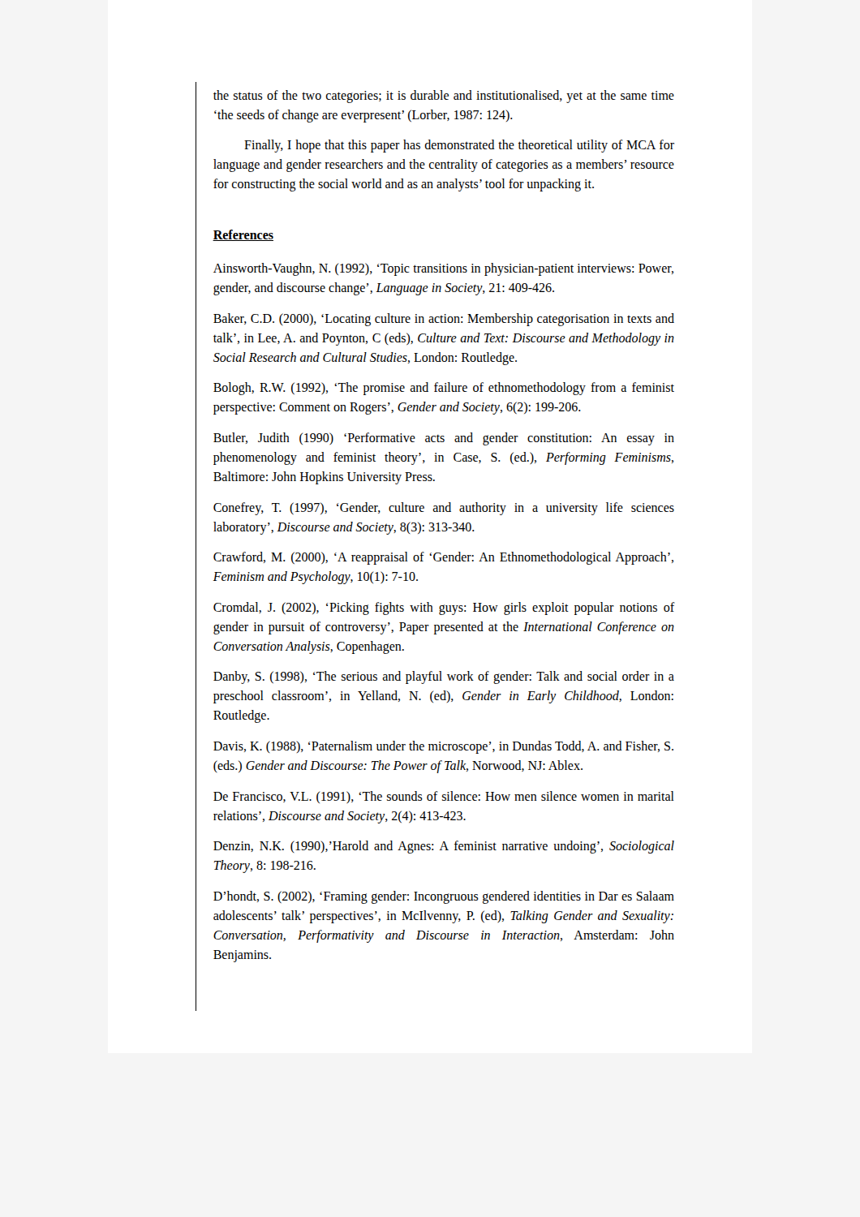the status of the two categories; it is durable and institutionalised, yet at the same time ‘the seeds of change are everpresent’ (Lorber, 1987: 124).
Finally, I hope that this paper has demonstrated the theoretical utility of MCA for language and gender researchers and the centrality of categories as a members’ resource for constructing the social world and as an analysts’ tool for unpacking it.
References
Ainsworth-Vaughn, N. (1992), ‘Topic transitions in physician-patient interviews: Power, gender, and discourse change’, Language in Society, 21: 409-426.
Baker, C.D. (2000), ‘Locating culture in action: Membership categorisation in texts and talk’, in Lee, A. and Poynton, C (eds), Culture and Text: Discourse and Methodology in Social Research and Cultural Studies, London: Routledge.
Bologh, R.W. (1992), ‘The promise and failure of ethnomethodology from a feminist perspective: Comment on Rogers’, Gender and Society, 6(2): 199-206.
Butler, Judith (1990) ‘Performative acts and gender constitution: An essay in phenomenology and feminist theory’, in Case, S. (ed.), Performing Feminisms, Baltimore: John Hopkins University Press.
Conefrey, T. (1997), ‘Gender, culture and authority in a university life sciences laboratory’, Discourse and Society, 8(3): 313-340.
Crawford, M. (2000), ‘A reappraisal of ‘Gender: An Ethnomethodological Approach’, Feminism and Psychology, 10(1): 7-10.
Cromdal, J. (2002), ‘Picking fights with guys: How girls exploit popular notions of gender in pursuit of controversy’, Paper presented at the International Conference on Conversation Analysis, Copenhagen.
Danby, S. (1998), ‘The serious and playful work of gender: Talk and social order in a preschool classroom’, in Yelland, N. (ed), Gender in Early Childhood, London: Routledge.
Davis, K. (1988), ‘Paternalism under the microscope’, in Dundas Todd, A. and Fisher, S. (eds.) Gender and Discourse: The Power of Talk, Norwood, NJ: Ablex.
De Francisco, V.L. (1991), ‘The sounds of silence: How men silence women in marital relations’, Discourse and Society, 2(4): 413-423.
Denzin, N.K. (1990),’Harold and Agnes: A feminist narrative undoing’, Sociological Theory, 8: 198-216.
D’hondt, S. (2002), ‘Framing gender: Incongruous gendered identities in Dar es Salaam adolescents’ talk’ perspectives’, in McIlvenny, P. (ed), Talking Gender and Sexuality: Conversation, Performativity and Discourse in Interaction, Amsterdam: John Benjamins.